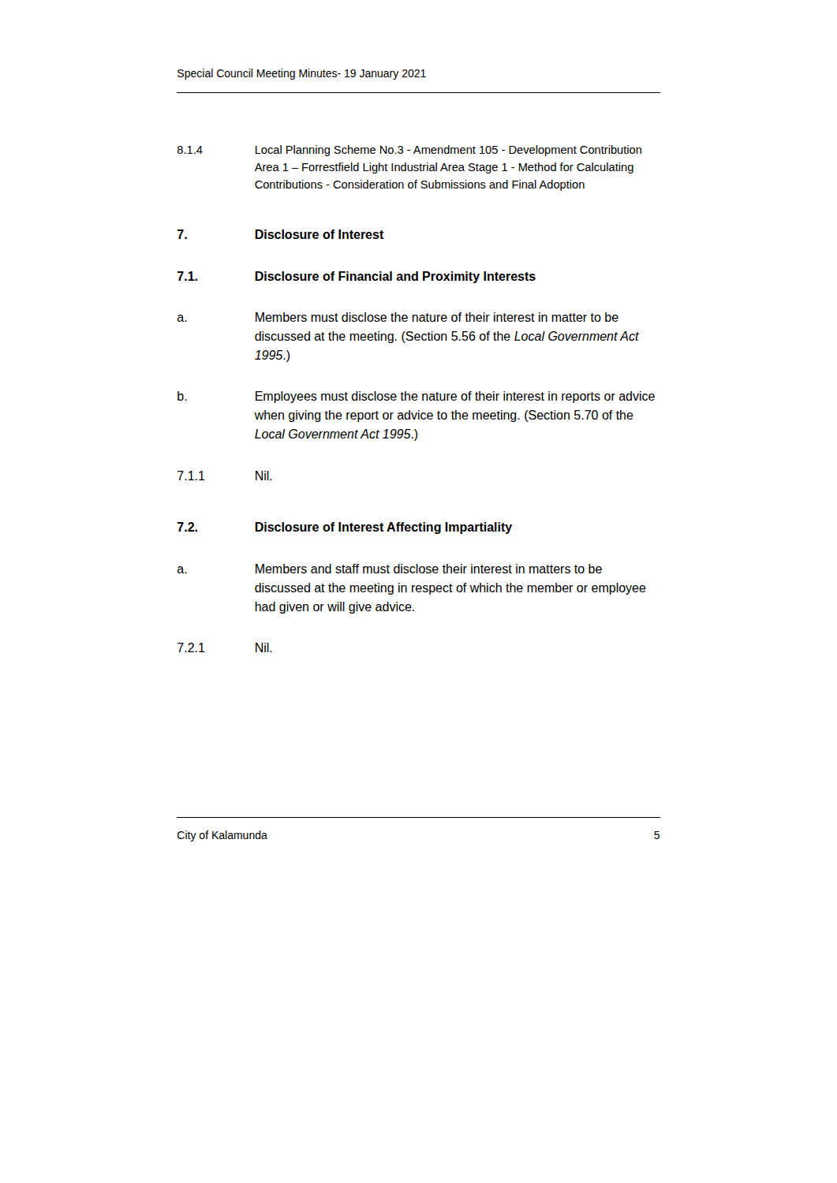Special Council Meeting Minutes- 19 January 2021
8.1.4
Local Planning Scheme No.3 - Amendment 105 - Development Contribution Area 1 – Forrestfield Light Industrial Area Stage 1 - Method for Calculating Contributions - Consideration of Submissions and Final Adoption
7.
Disclosure of Interest
7.1.
Disclosure of Financial and Proximity Interests
a.
Members must disclose the nature of their interest in matter to be discussed at the meeting. (Section 5.56 of the Local Government Act 1995.)
b.
Employees must disclose the nature of their interest in reports or advice when giving the report or advice to the meeting. (Section 5.70 of the Local Government Act 1995.)
7.1.1
Nil.
7.2.
Disclosure of Interest Affecting Impartiality
a.
Members and staff must disclose their interest in matters to be discussed at the meeting in respect of which the member or employee had given or will give advice.
7.2.1
Nil.
City of Kalamunda 5